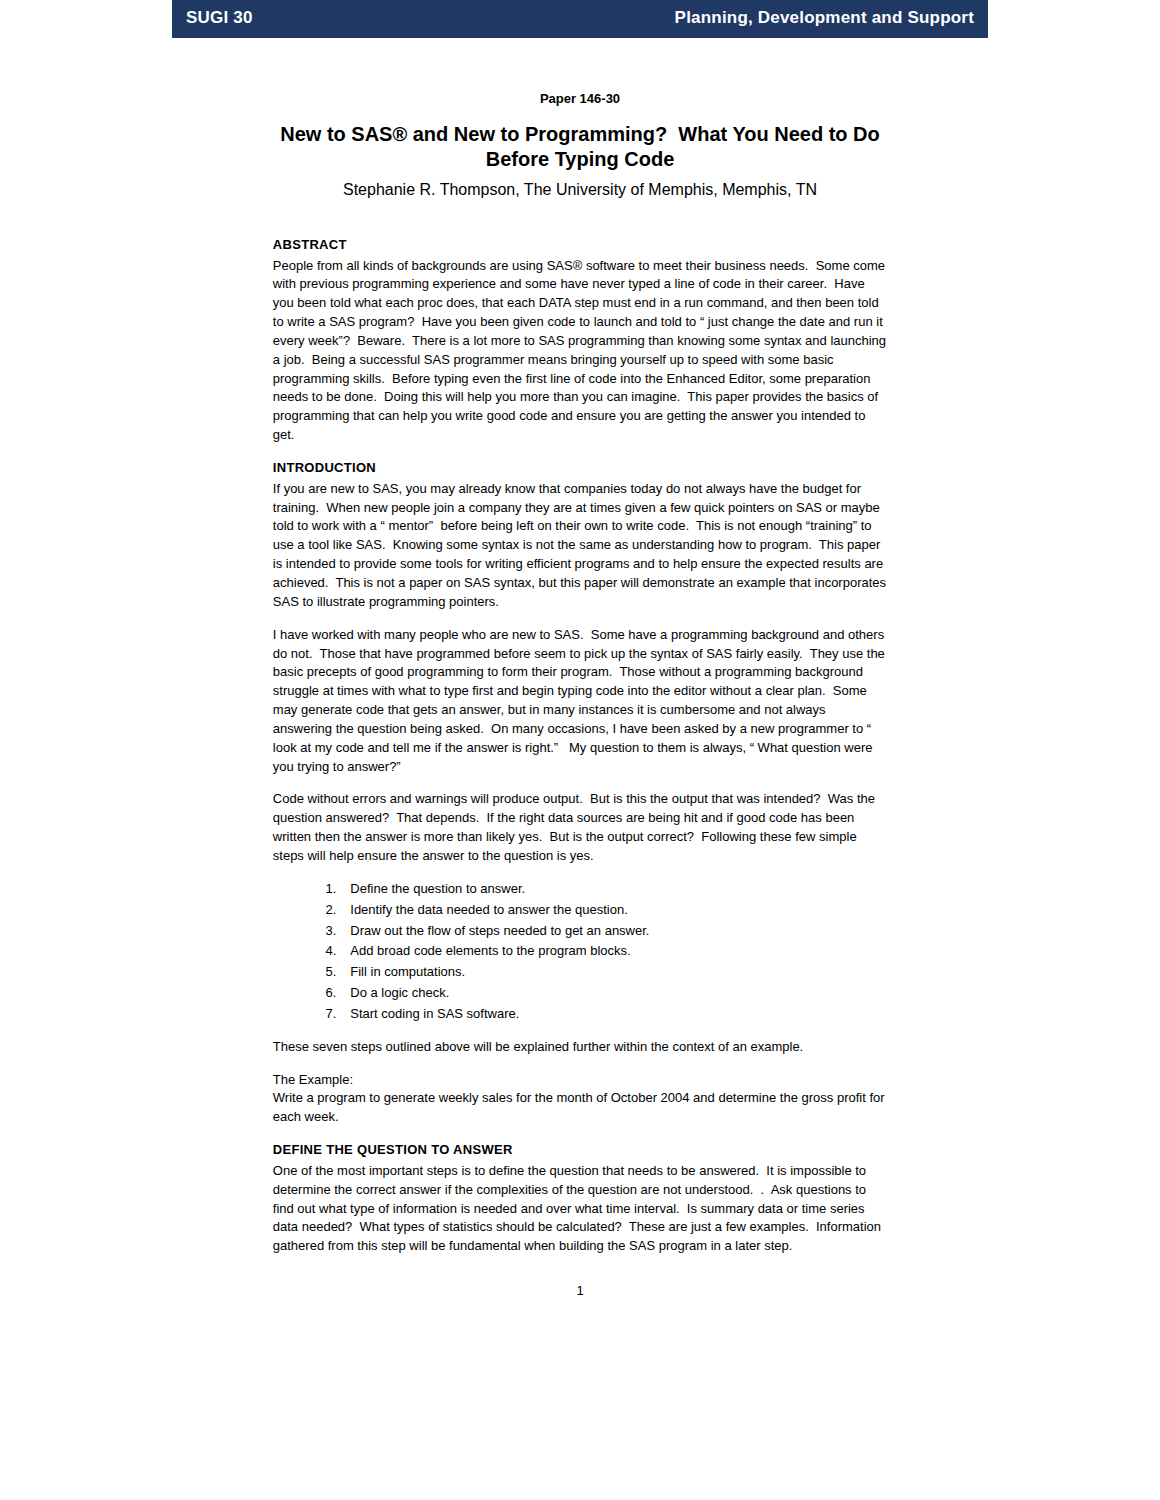SUGI 30 Planning, Development and Support
Paper 146-30
New to SAS® and New to Programming? What You Need to Do Before Typing Code
Stephanie R. Thompson, The University of Memphis, Memphis, TN
ABSTRACT
People from all kinds of backgrounds are using SAS® software to meet their business needs. Some come with previous programming experience and some have never typed a line of code in their career. Have you been told what each proc does, that each DATA step must end in a run command, and then been told to write a SAS program? Have you been given code to launch and told to “ just change the date and run it every week”? Beware. There is a lot more to SAS programming than knowing some syntax and launching a job. Being a successful SAS programmer means bringing yourself up to speed with some basic programming skills. Before typing even the first line of code into the Enhanced Editor, some preparation needs to be done. Doing this will help you more than you can imagine. This paper provides the basics of programming that can help you write good code and ensure you are getting the answer you intended to get.
INTRODUCTION
If you are new to SAS, you may already know that companies today do not always have the budget for training. When new people join a company they are at times given a few quick pointers on SAS or maybe told to work with a “ mentor” before being left on their own to write code. This is not enough “training” to use a tool like SAS. Knowing some syntax is not the same as understanding how to program. This paper is intended to provide some tools for writing efficient programs and to help ensure the expected results are achieved. This is not a paper on SAS syntax, but this paper will demonstrate an example that incorporates SAS to illustrate programming pointers.
I have worked with many people who are new to SAS. Some have a programming background and others do not. Those that have programmed before seem to pick up the syntax of SAS fairly easily. They use the basic precepts of good programming to form their program. Those without a programming background struggle at times with what to type first and begin typing code into the editor without a clear plan. Some may generate code that gets an answer, but in many instances it is cumbersome and not always answering the question being asked. On many occasions, I have been asked by a new programmer to “ look at my code and tell me if the answer is right.” My question to them is always, “ What question were you trying to answer?”
Code without errors and warnings will produce output. But is this the output that was intended? Was the question answered? That depends. If the right data sources are being hit and if good code has been written then the answer is more than likely yes. But is the output correct? Following these few simple steps will help ensure the answer to the question is yes.
Define the question to answer.
Identify the data needed to answer the question.
Draw out the flow of steps needed to get an answer.
Add broad code elements to the program blocks.
Fill in computations.
Do a logic check.
Start coding in SAS software.
These seven steps outlined above will be explained further within the context of an example.
The Example:
Write a program to generate weekly sales for the month of October 2004 and determine the gross profit for each week.
DEFINE THE QUESTION TO ANSWER
One of the most important steps is to define the question that needs to be answered. It is impossible to determine the correct answer if the complexities of the question are not understood. . Ask questions to find out what type of information is needed and over what time interval. Is summary data or time series data needed? What types of statistics should be calculated? These are just a few examples. Information gathered from this step will be fundamental when building the SAS program in a later step.
1